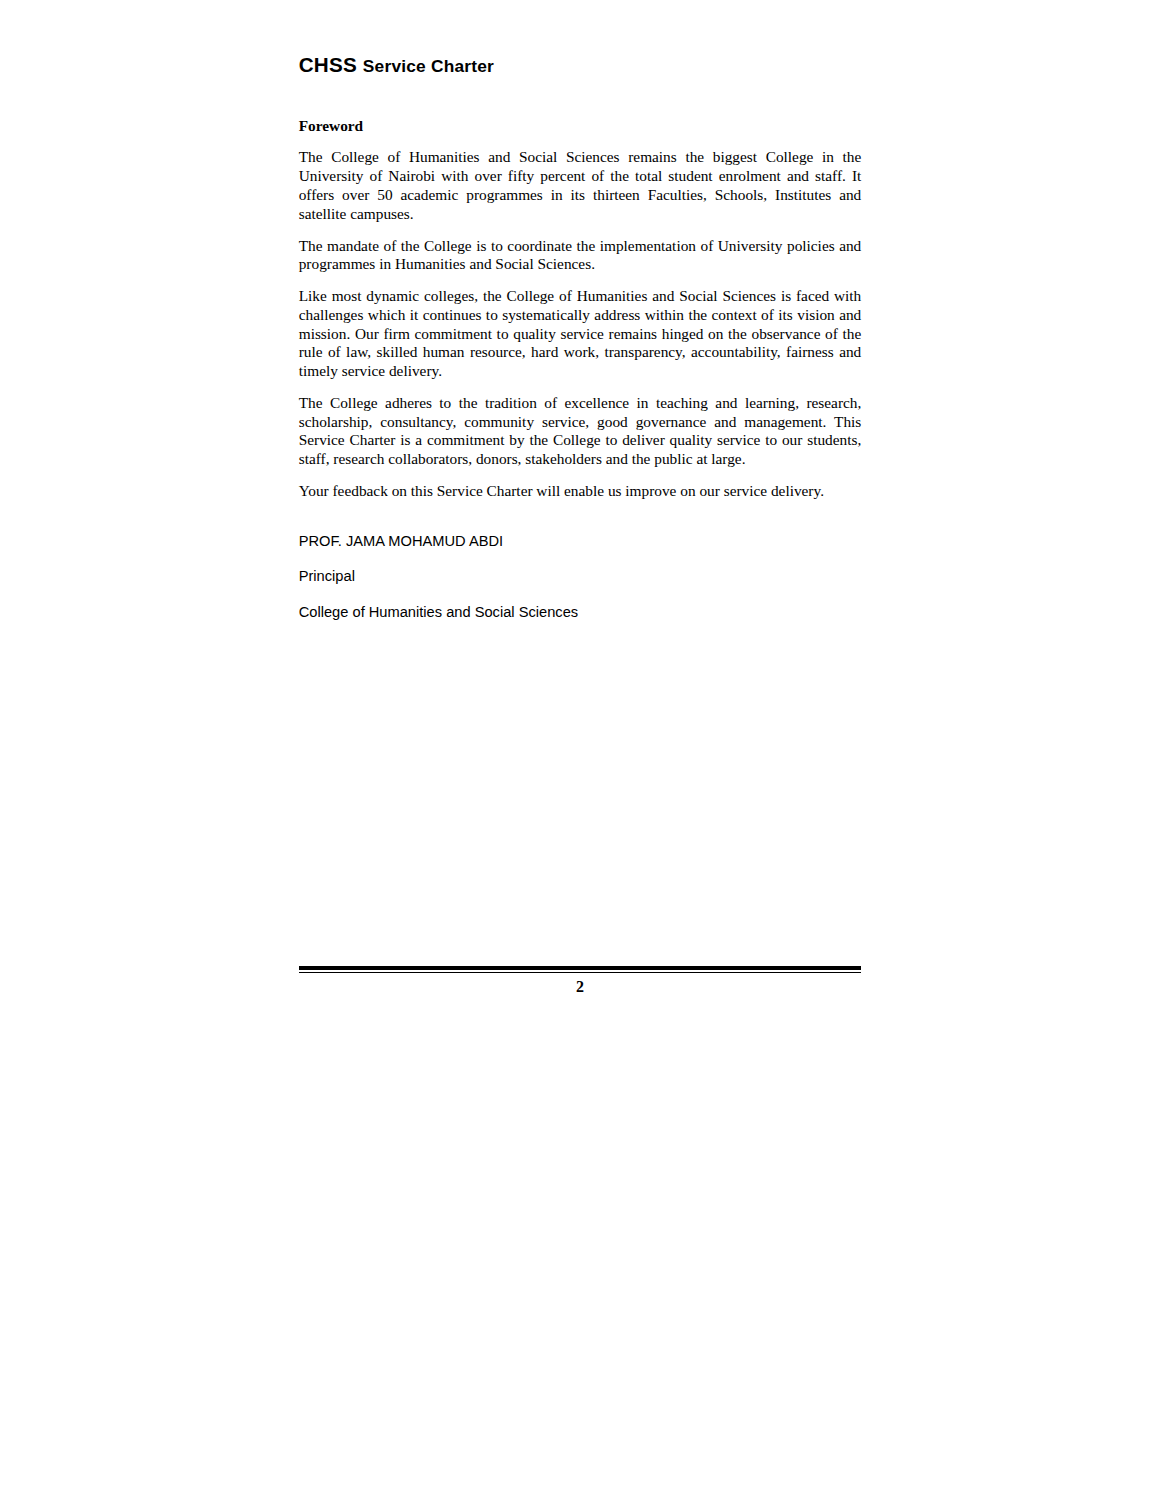CHSS Service Charter
Foreword
The College of Humanities and Social Sciences remains the biggest College in the University of Nairobi with over fifty percent of the total student enrolment and staff. It offers over 50 academic programmes in its thirteen Faculties, Schools, Institutes and satellite campuses.
The mandate of the College is to coordinate the implementation of University policies and programmes in Humanities and Social Sciences.
Like most dynamic colleges, the College of Humanities and Social Sciences is faced with challenges which it continues to systematically address within the context of its vision and mission. Our firm commitment to quality service remains hinged on the observance of the rule of law, skilled human resource, hard work, transparency, accountability, fairness and timely service delivery.
The College adheres to the tradition of excellence in teaching and learning, research, scholarship, consultancy, community service, good governance and management. This Service Charter is a commitment by the College to deliver quality service to our students, staff, research collaborators, donors, stakeholders and the public at large.
Your feedback on this Service Charter will enable us improve on our service delivery.
PROF. JAMA MOHAMUD ABDI
Principal
College of Humanities and Social Sciences
2